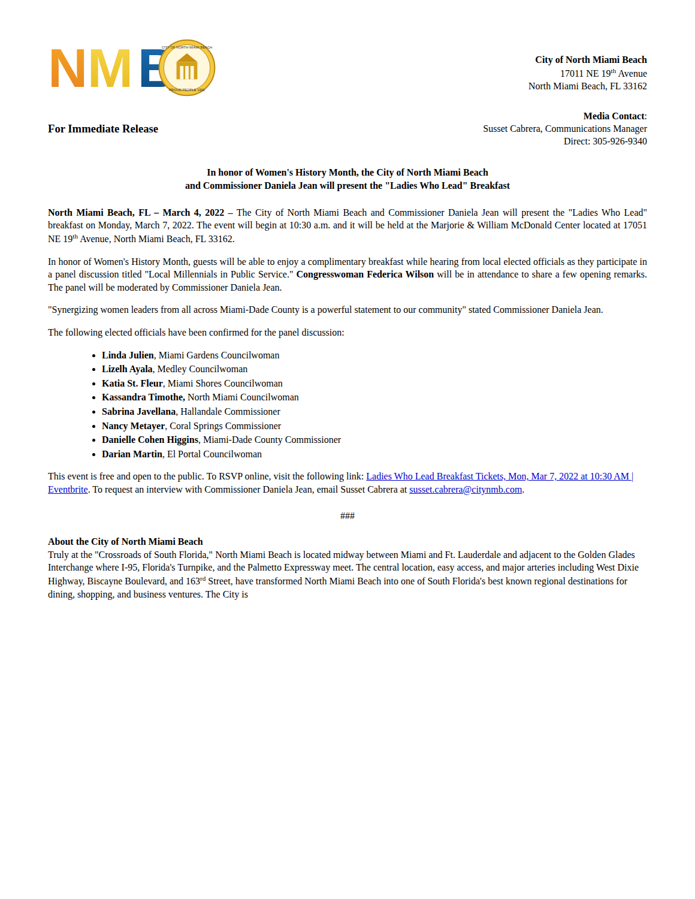City of North Miami Beach
17011 NE 19th Avenue
North Miami Beach, FL 33162
For Immediate Release
Media Contact:
Susset Cabrera, Communications Manager
Direct: 305-926-9340
In honor of Women's History Month, the City of North Miami Beach
and Commissioner Daniela Jean will present the "Ladies Who Lead" Breakfast
North Miami Beach, FL – March 4, 2022 – The City of North Miami Beach and Commissioner Daniela Jean will present the "Ladies Who Lead" breakfast on Monday, March 7, 2022. The event will begin at 10:30 a.m. and it will be held at the Marjorie & William McDonald Center located at 17051 NE 19th Avenue, North Miami Beach, FL 33162.
In honor of Women's History Month, guests will be able to enjoy a complimentary breakfast while hearing from local elected officials as they participate in a panel discussion titled "Local Millennials in Public Service." Congresswoman Federica Wilson will be in attendance to share a few opening remarks. The panel will be moderated by Commissioner Daniela Jean.
"Synergizing women leaders from all across Miami-Dade County is a powerful statement to our community" stated Commissioner Daniela Jean.
The following elected officials have been confirmed for the panel discussion:
Linda Julien, Miami Gardens Councilwoman
Lizelh Ayala, Medley Councilwoman
Katia St. Fleur, Miami Shores Councilwoman
Kassandra Timothe, North Miami Councilwoman
Sabrina Javellana, Hallandale Commissioner
Nancy Metayer, Coral Springs Commissioner
Danielle Cohen Higgins, Miami-Dade County Commissioner
Darian Martin, El Portal Councilwoman
This event is free and open to the public. To RSVP online, visit the following link: Ladies Who Lead Breakfast Tickets, Mon, Mar 7, 2022 at 10:30 AM | Eventbrite. To request an interview with Commissioner Daniela Jean, email Susset Cabrera at susset.cabrera@citynmb.com.
###
About the City of North Miami Beach
Truly at the "Crossroads of South Florida," North Miami Beach is located midway between Miami and Ft. Lauderdale and adjacent to the Golden Glades Interchange where I-95, Florida's Turnpike, and the Palmetto Expressway meet. The central location, easy access, and major arteries including West Dixie Highway, Biscayne Boulevard, and 163rd Street, have transformed North Miami Beach into one of South Florida's best known regional destinations for dining, shopping, and business ventures. The City is